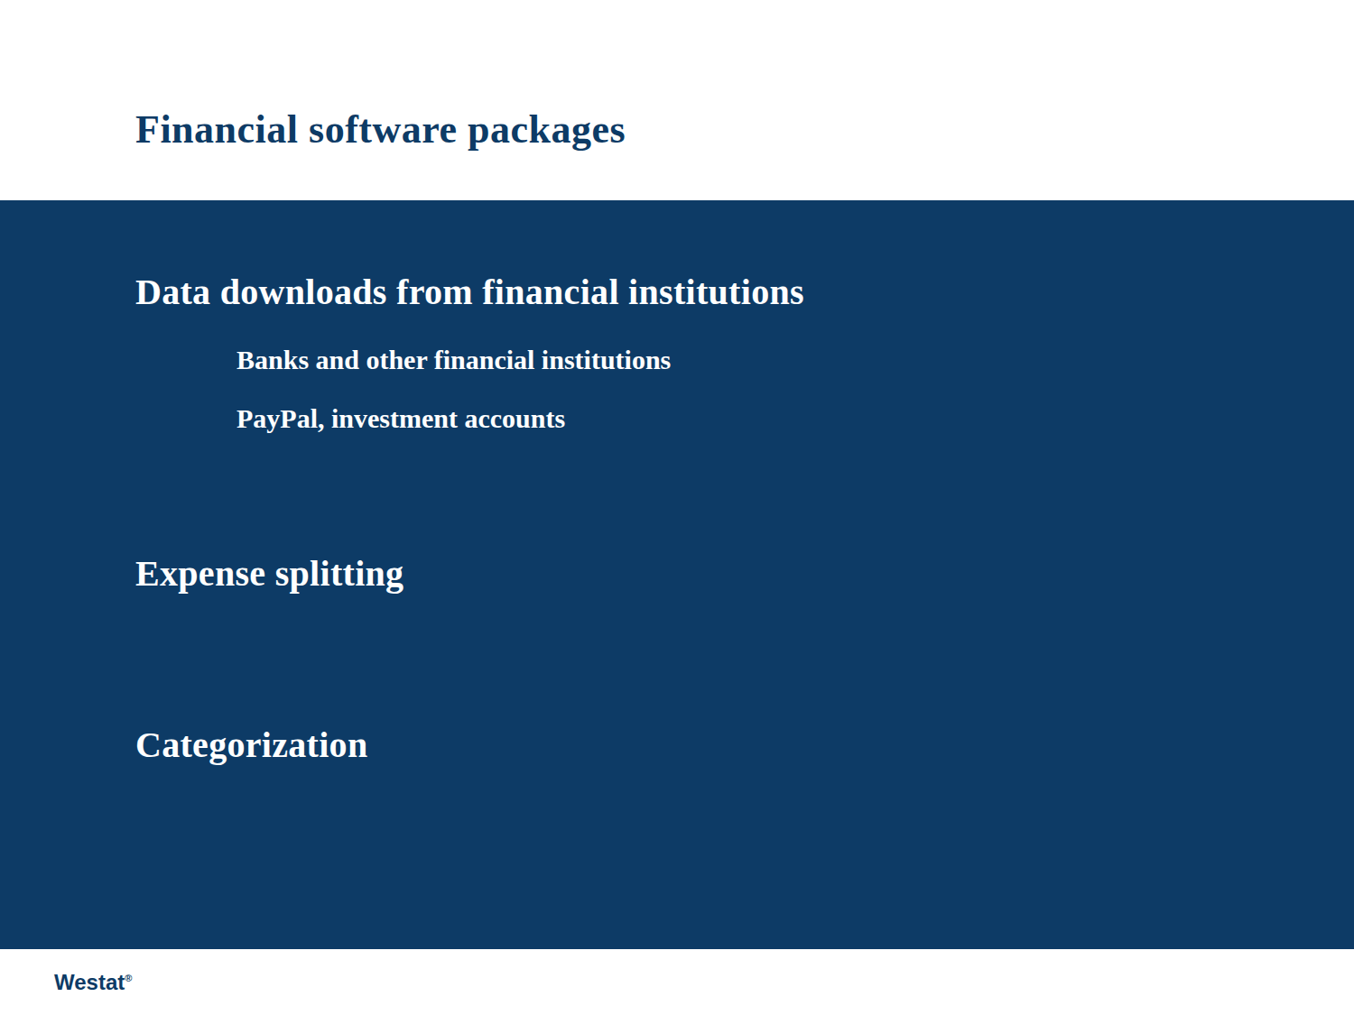Financial software packages
Data downloads from financial institutions
Banks and other financial institutions
PayPal, investment accounts
Expense splitting
Categorization
Westat®